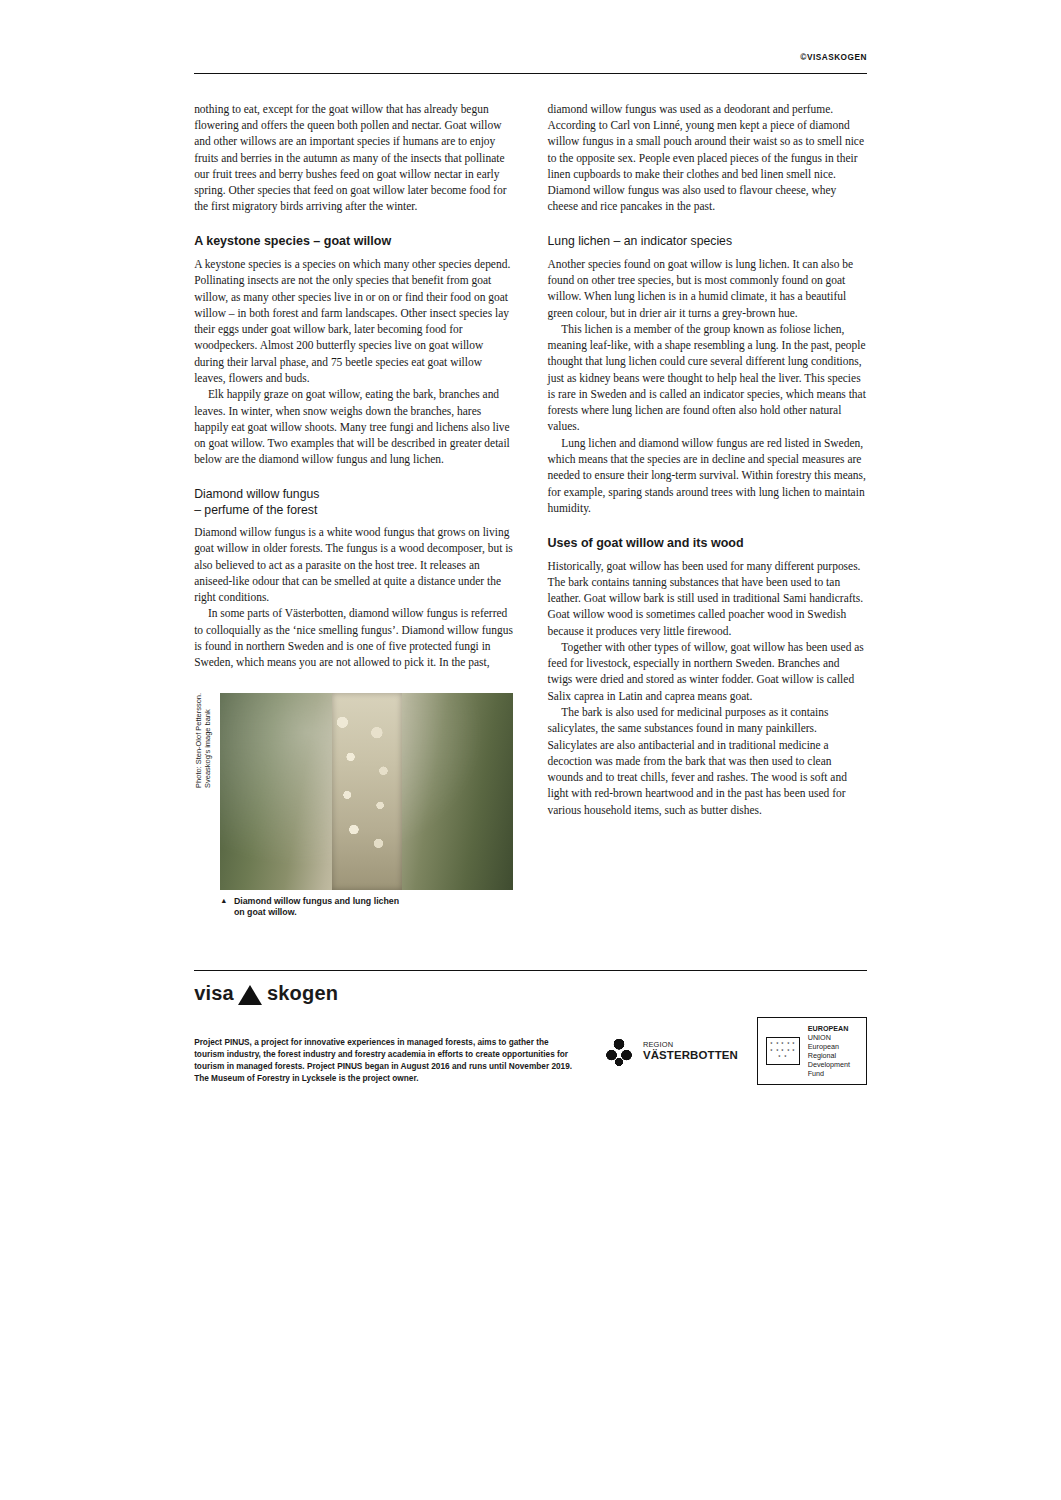©VISASKOGEN
nothing to eat, except for the goat willow that has already begun flowering and offers the queen both pollen and nectar. Goat willow and other willows are an important species if humans are to enjoy fruits and berries in the autumn as many of the insects that pollinate our fruit trees and berry bushes feed on goat willow nectar in early spring. Other species that feed on goat willow later become food for the first migratory birds arriving after the winter.
A keystone species – goat willow
A keystone species is a species on which many other species depend. Pollinating insects are not the only species that benefit from goat willow, as many other species live in or on or find their food on goat willow – in both forest and farm landscapes. Other insect species lay their eggs under goat willow bark, later becoming food for woodpeckers. Almost 200 butterfly species live on goat willow during their larval phase, and 75 beetle species eat goat willow leaves, flowers and buds.
Elk happily graze on goat willow, eating the bark, branches and leaves. In winter, when snow weighs down the branches, hares happily eat goat willow shoots. Many tree fungi and lichens also live on goat willow. Two examples that will be described in greater detail below are the diamond willow fungus and lung lichen.
Diamond willow fungus
– perfume of the forest
Diamond willow fungus is a white wood fungus that grows on living goat willow in older forests. The fungus is a wood decomposer, but is also believed to act as a parasite on the host tree. It releases an aniseed-like odour that can be smelled at quite a distance under the right conditions.
In some parts of Västerbotten, diamond willow fungus is referred to colloquially as the ‘nice smelling fungus’. Diamond willow fungus is found in northern Sweden and is one of five protected fungi in Sweden, which means you are not allowed to pick it. In the past,
Photo: Sten-Olof Pettersson.
Sveaskog’s image bank
Diamond willow fungus and lung lichen
on goat willow.
diamond willow fungus was used as a deodorant and perfume. According to Carl von Linné, young men kept a piece of diamond willow fungus in a small pouch around their waist so as to smell nice to the opposite sex. People even placed pieces of the fungus in their linen cupboards to make their clothes and bed linen smell nice. Diamond willow fungus was also used to flavour cheese, whey cheese and rice pancakes in the past.
Lung lichen – an indicator species
Another species found on goat willow is lung lichen. It can also be found on other tree species, but is most commonly found on goat willow. When lung lichen is in a humid climate, it has a beautiful green colour, but in drier air it turns a grey-brown hue.
This lichen is a member of the group known as foliose lichen, meaning leaf-like, with a shape resembling a lung. In the past, people thought that lung lichen could cure several different lung conditions, just as kidney beans were thought to help heal the liver. This species is rare in Sweden and is called an indicator species, which means that forests where lung lichen are found often also hold other natural values.
Lung lichen and diamond willow fungus are red listed in Sweden, which means that the species are in decline and special measures are needed to ensure their long-term survival. Within forestry this means, for example, sparing stands around trees with lung lichen to maintain humidity.
Uses of goat willow and its wood
Historically, goat willow has been used for many different purposes. The bark contains tanning substances that have been used to tan leather. Goat willow bark is still used in traditional Sami handicrafts. Goat willow wood is sometimes called poacher wood in Swedish because it produces very little firewood.
Together with other types of willow, goat willow has been used as feed for livestock, especially in northern Sweden. Branches and twigs were dried and stored as winter fodder. Goat willow is called Salix caprea in Latin and caprea means goat.
The bark is also used for medicinal purposes as it contains salicylates, the same substances found in many painkillers. Salicylates are also antibacterial and in traditional medicine a decoction was made from the bark that was then used to clean wounds and to treat chills, fever and rashes. The wood is soft and light with red-brown heartwood and in the past has been used for various household items, such as butter dishes.
visa skogen
Project PINUS, a project for innovative experiences in managed forests, aims to gather the tourism industry, the forest industry and forestry academia in efforts to create opportunities for tourism in managed forests. Project PINUS began in August 2016 and runs until November 2019.
The Museum of Forestry in Lycksele is the project owner.
REGION
VÄSTERBOTTEN
EUROPEAN UNION
European Regional
Development Fund